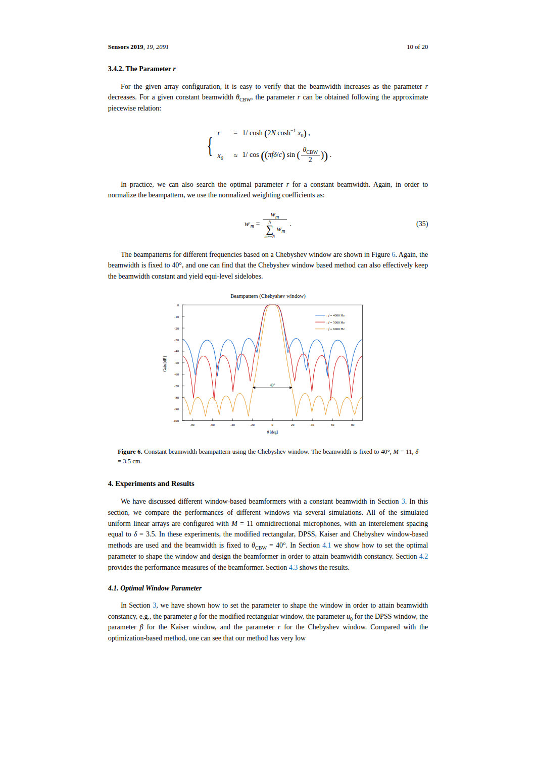Sensors 2019, 19, 2091
10 of 20
3.4.2. The Parameter r
For the given array configuration, it is easy to verify that the beamwidth increases as the parameter r decreases. For a given constant beamwidth θCBW, the parameter r can be obtained following the approximate piecewise relation:
{ r = 1/ cosh (2N cosh−1 x0) , x0 ≈ 1/ cos ((πfδ/c) sin (θCBW 2)) .
In practice, we can also search the optimal parameter r for a constant beamwidth. Again, in order to normalize the beampattern, we use the normalized weighting coefficients as:
w′m = wm N ∑ m=−N wm . (35)
The beampatterns for different frequencies based on a Chebyshev window are shown in Figure 6. Again, the beamwidth is fixed to 40°, and one can find that the Chebyshev window based method can also effectively keep the beamwidth constant and yield equi-level sidelobes.
Beampattern (Chebyshev window)
0 -10 -20 -30 -40 -50 -60 -70 -80 -90 -100 -80 -60 -40 -20 0 20 40 60 80 θ [deg] Gain [dB] : f = 4000 Hz : f = 5000 Hz : f = 6000 Hz 40°
Figure 6. Constant beamwidth beampattern using the Chebyshev window. The beamwidth is fixed to 40°, M = 11, δ = 3.5 cm.
4. Experiments and Results
We have discussed different window-based beamformers with a constant beamwidth in Section 3. In this section, we compare the performances of different windows via several simulations. All of the simulated uniform linear arrays are configured with M = 11 omnidirectional microphones, with an interelement spacing equal to δ = 3.5. In these experiments, the modified rectangular, DPSS, Kaiser and Chebyshev window-based methods are used and the beamwidth is fixed to θCBW = 40°. In Section 4.1 we show how to set the optimal parameter to shape the window and design the beamformer in order to attain beamwidth constancy. Section 4.2 provides the performance measures of the beamformer. Section 4.3 shows the results.
4.1. Optimal Window Parameter
In Section 3, we have shown how to set the parameter to shape the window in order to attain beamwidth constancy, e.g., the parameter g for the modified rectangular window, the parameter u0 for the DPSS window, the parameter β for the Kaiser window, and the parameter r for the Chebyshev window. Compared with the optimization-based method, one can see that our method has very low